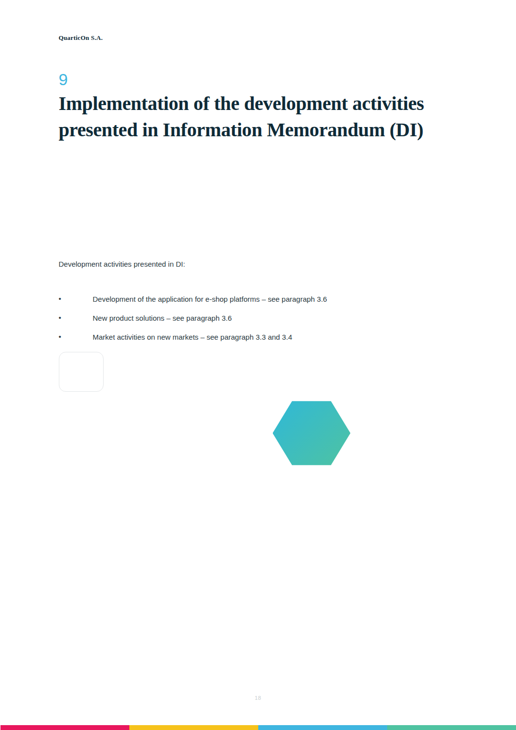QuarticOn S.A.
9
Implementation of the development activities presented in Information Memorandum (DI)
Development activities presented in DI:
Development of the application for e-shop platforms – see paragraph 3.6
New product solutions – see paragraph 3.6
Market activities on new markets – see paragraph 3.3 and 3.4
18